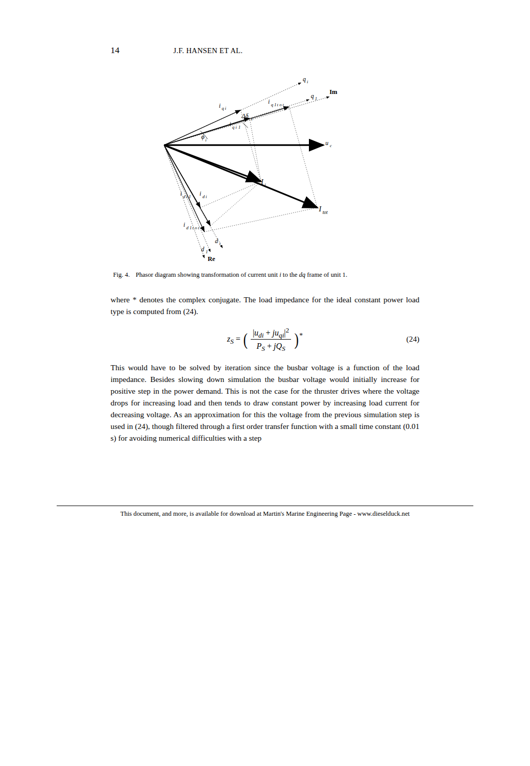14 J.F. HANSEN ET AL.
qi q1 uc iqi iqi1 iq1tot idi1 idi id1tot di d1 Ii Itot Im Re ϕi Δδi
Fig. 4. Phasor diagram showing transformation of current unit i to the dq frame of unit 1.
where * denotes the complex conjugate. The load impedance for the ideal constant power load type is computed from (24).
zS = ( |udi + juqi|2 PS + jQS )* (24)
This would have to be solved by iteration since the busbar voltage is a function of the load impedance. Besides slowing down simulation the busbar voltage would initially increase for positive step in the power demand. This is not the case for the thruster drives where the voltage drops for increasing load and then tends to draw constant power by increasing load current for decreasing voltage. As an approximation for this the voltage from the previous simulation step is used in (24), though filtered through a first order transfer function with a small time constant (0.01 s) for avoiding numerical difficulties with a step
This document, and more, is available for download at Martin's Marine Engineering Page - www.dieselduck.net